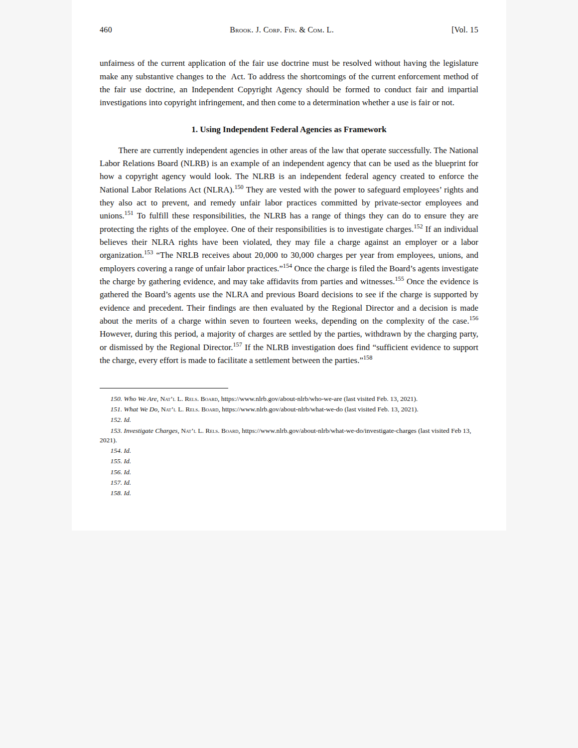460 Brook. J. Corp. Fin. & Com. L. [Vol. 15
unfairness of the current application of the fair use doctrine must be resolved without having the legislature make any substantive changes to the Act. To address the shortcomings of the current enforcement method of the fair use doctrine, an Independent Copyright Agency should be formed to conduct fair and impartial investigations into copyright infringement, and then come to a determination whether a use is fair or not.
1. Using Independent Federal Agencies as Framework
There are currently independent agencies in other areas of the law that operate successfully. The National Labor Relations Board (NLRB) is an example of an independent agency that can be used as the blueprint for how a copyright agency would look. The NLRB is an independent federal agency created to enforce the National Labor Relations Act (NLRA).150 They are vested with the power to safeguard employees’ rights and they also act to prevent, and remedy unfair labor practices committed by private-sector employees and unions.151 To fulfill these responsibilities, the NLRB has a range of things they can do to ensure they are protecting the rights of the employee. One of their responsibilities is to investigate charges.152 If an individual believes their NLRA rights have been violated, they may file a charge against an employer or a labor organization.153 “The NRLB receives about 20,000 to 30,000 charges per year from employees, unions, and employers covering a range of unfair labor practices.”154 Once the charge is filed the Board’s agents investigate the charge by gathering evidence, and may take affidavits from parties and witnesses.155 Once the evidence is gathered the Board’s agents use the NLRA and previous Board decisions to see if the charge is supported by evidence and precedent. Their findings are then evaluated by the Regional Director and a decision is made about the merits of a charge within seven to fourteen weeks, depending on the complexity of the case.156 However, during this period, a majority of charges are settled by the parties, withdrawn by the charging party, or dismissed by the Regional Director.157 If the NLRB investigation does find “sufficient evidence to support the charge, every effort is made to facilitate a settlement between the parties.”158
150. Who We Are, Nat’l L. Rels. Board, https://www.nlrb.gov/about-nlrb/who-we-are (last visited Feb. 13, 2021).
151. What We Do, Nat’l L. Rels. Board, https://www.nlrb.gov/about-nlrb/what-we-do (last visited Feb. 13, 2021).
152. Id.
153. Investigate Charges, Nat’l L. Rels. Board, https://www.nlrb.gov/about-nlrb/what-we-do/investigate-charges (last visited Feb 13, 2021).
154. Id.
155. Id.
156. Id.
157. Id.
158. Id.